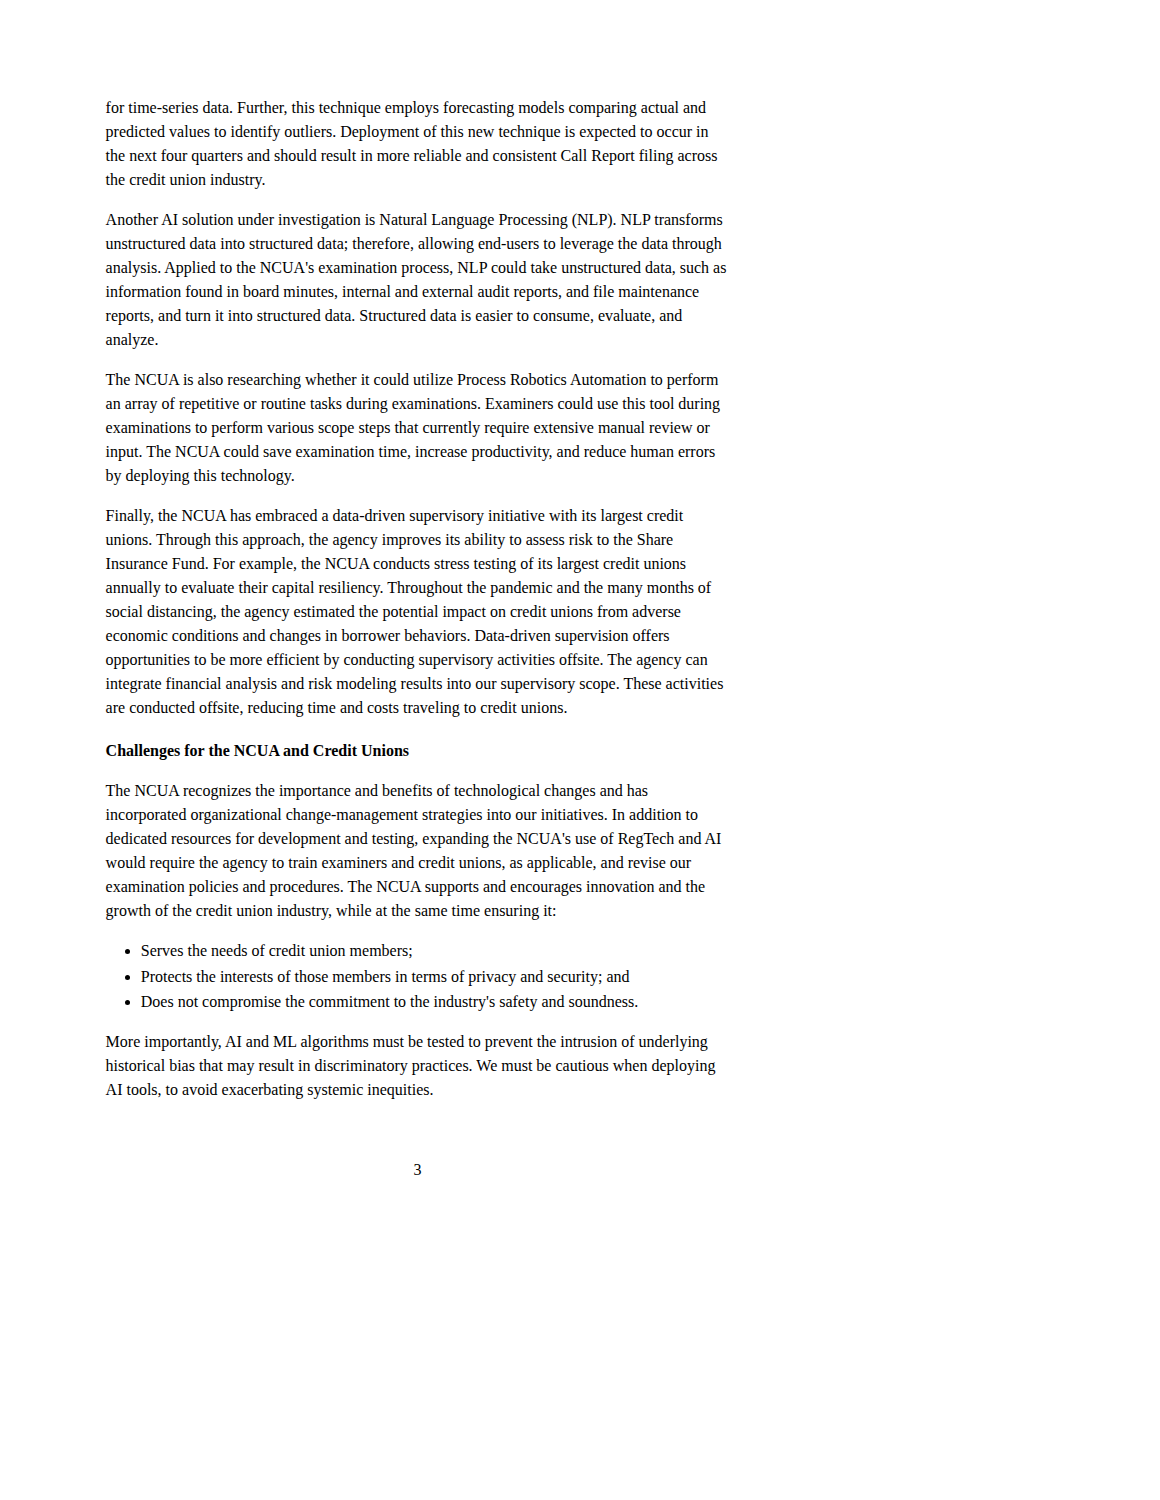for time-series data. Further, this technique employs forecasting models comparing actual and predicted values to identify outliers. Deployment of this new technique is expected to occur in the next four quarters and should result in more reliable and consistent Call Report filing across the credit union industry.
Another AI solution under investigation is Natural Language Processing (NLP). NLP transforms unstructured data into structured data; therefore, allowing end-users to leverage the data through analysis. Applied to the NCUA's examination process, NLP could take unstructured data, such as information found in board minutes, internal and external audit reports, and file maintenance reports, and turn it into structured data. Structured data is easier to consume, evaluate, and analyze.
The NCUA is also researching whether it could utilize Process Robotics Automation to perform an array of repetitive or routine tasks during examinations. Examiners could use this tool during examinations to perform various scope steps that currently require extensive manual review or input. The NCUA could save examination time, increase productivity, and reduce human errors by deploying this technology.
Finally, the NCUA has embraced a data-driven supervisory initiative with its largest credit unions. Through this approach, the agency improves its ability to assess risk to the Share Insurance Fund. For example, the NCUA conducts stress testing of its largest credit unions annually to evaluate their capital resiliency. Throughout the pandemic and the many months of social distancing, the agency estimated the potential impact on credit unions from adverse economic conditions and changes in borrower behaviors. Data-driven supervision offers opportunities to be more efficient by conducting supervisory activities offsite. The agency can integrate financial analysis and risk modeling results into our supervisory scope. These activities are conducted offsite, reducing time and costs traveling to credit unions.
Challenges for the NCUA and Credit Unions
The NCUA recognizes the importance and benefits of technological changes and has incorporated organizational change-management strategies into our initiatives. In addition to dedicated resources for development and testing, expanding the NCUA's use of RegTech and AI would require the agency to train examiners and credit unions, as applicable, and revise our examination policies and procedures. The NCUA supports and encourages innovation and the growth of the credit union industry, while at the same time ensuring it:
Serves the needs of credit union members;
Protects the interests of those members in terms of privacy and security; and
Does not compromise the commitment to the industry's safety and soundness.
More importantly, AI and ML algorithms must be tested to prevent the intrusion of underlying historical bias that may result in discriminatory practices. We must be cautious when deploying AI tools, to avoid exacerbating systemic inequities.
3